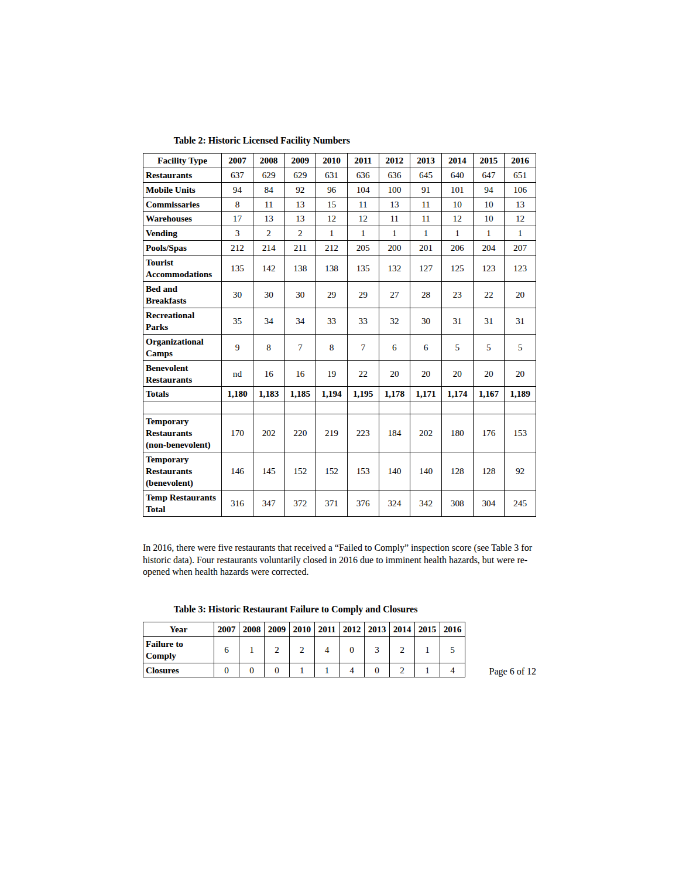Table 2: Historic Licensed Facility Numbers
| Facility Type | 2007 | 2008 | 2009 | 2010 | 2011 | 2012 | 2013 | 2014 | 2015 | 2016 |
| --- | --- | --- | --- | --- | --- | --- | --- | --- | --- | --- |
| Restaurants | 637 | 629 | 629 | 631 | 636 | 636 | 645 | 640 | 647 | 651 |
| Mobile Units | 94 | 84 | 92 | 96 | 104 | 100 | 91 | 101 | 94 | 106 |
| Commissaries | 8 | 11 | 13 | 15 | 11 | 13 | 11 | 10 | 10 | 13 |
| Warehouses | 17 | 13 | 13 | 12 | 12 | 11 | 11 | 12 | 10 | 12 |
| Vending | 3 | 2 | 2 | 1 | 1 | 1 | 1 | 1 | 1 | 1 |
| Pools/Spas | 212 | 214 | 211 | 212 | 205 | 200 | 201 | 206 | 204 | 207 |
| Tourist Accommodations | 135 | 142 | 138 | 138 | 135 | 132 | 127 | 125 | 123 | 123 |
| Bed and Breakfasts | 30 | 30 | 30 | 29 | 29 | 27 | 28 | 23 | 22 | 20 |
| Recreational Parks | 35 | 34 | 34 | 33 | 33 | 32 | 30 | 31 | 31 | 31 |
| Organizational Camps | 9 | 8 | 7 | 8 | 7 | 6 | 6 | 5 | 5 | 5 |
| Benevolent Restaurants | nd | 16 | 16 | 19 | 22 | 20 | 20 | 20 | 20 | 20 |
| Totals | 1,180 | 1,183 | 1,185 | 1,194 | 1,195 | 1,178 | 1,171 | 1,174 | 1,167 | 1,189 |
| Temporary Restaurants (non-benevolent) | 170 | 202 | 220 | 219 | 223 | 184 | 202 | 180 | 176 | 153 |
| Temporary Restaurants (benevolent) | 146 | 145 | 152 | 152 | 153 | 140 | 140 | 128 | 128 | 92 |
| Temp Restaurants Total | 316 | 347 | 372 | 371 | 376 | 324 | 342 | 308 | 304 | 245 |
In 2016, there were five restaurants that received a “Failed to Comply” inspection score (see Table 3 for historic data). Four restaurants voluntarily closed in 2016 due to imminent health hazards, but were re-opened when health hazards were corrected.
Table 3: Historic Restaurant Failure to Comply and Closures
| Year | 2007 | 2008 | 2009 | 2010 | 2011 | 2012 | 2013 | 2014 | 2015 | 2016 |
| --- | --- | --- | --- | --- | --- | --- | --- | --- | --- | --- |
| Failure to Comply | 6 | 1 | 2 | 2 | 4 | 0 | 3 | 2 | 1 | 5 |
| Closures | 0 | 0 | 0 | 1 | 1 | 4 | 0 | 2 | 1 | 4 |
Page 6 of 12